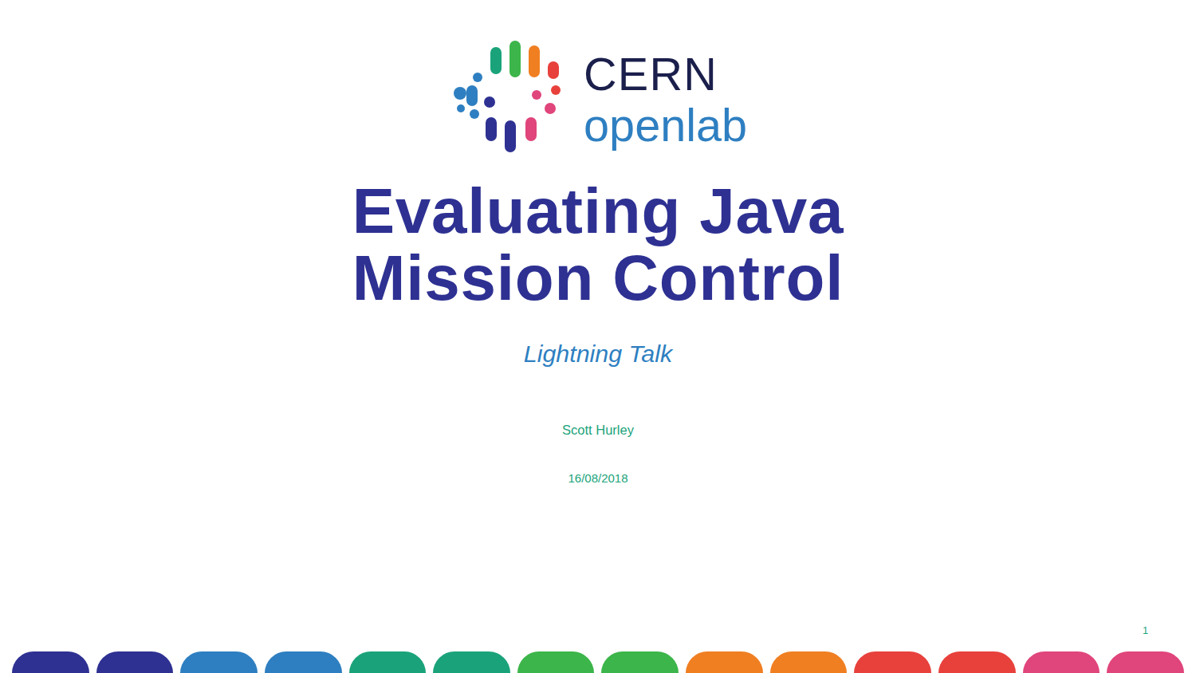CERN openlab
Evaluating Java
Mission Control
Lightning Talk
Scott Hurley
16/08/2018
1